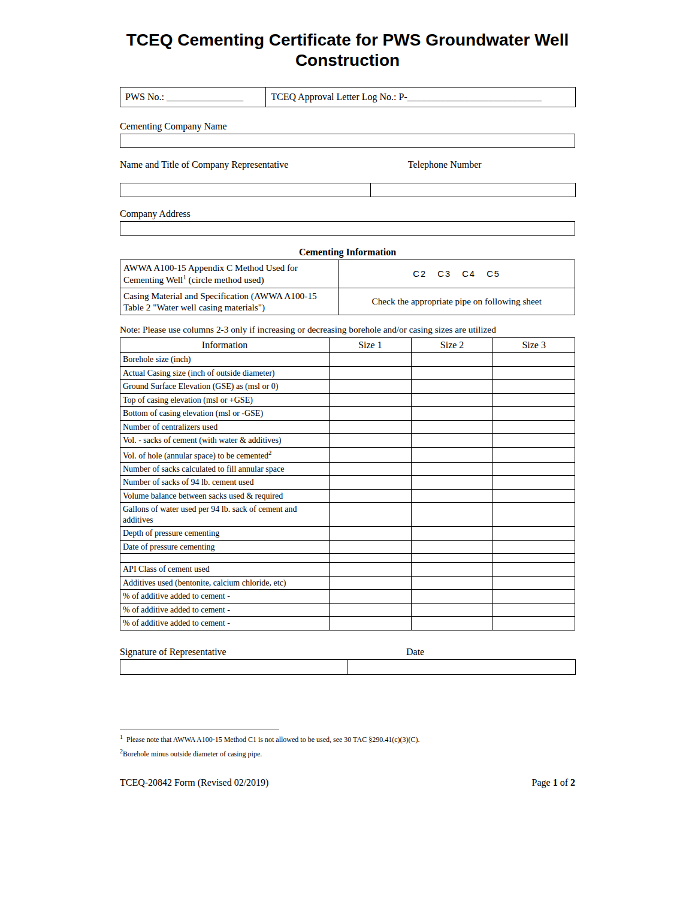TCEQ Cementing Certificate for PWS Groundwater Well Construction
PWS No.: ________________
TCEQ Approval Letter Log No.: P-____________________________
Cementing Company Name
Name and Title of Company Representative
Telephone Number
Company Address
Cementing Information
| AWWA A100-15 Appendix C Method Used for Cementing Well 1 (circle method used) | C2 C3 C4 C5 |
| Casing Material and Specification (AWWA A100-15 Table 2 "Water well casing materials") | Check the appropriate pipe on following sheet |
Note: Please use columns 2-3 only if increasing or decreasing borehole and/or casing sizes are utilized
| Information | Size 1 | Size 2 | Size 3 |
| --- | --- | --- | --- |
| Borehole size (inch) | | | |
| Actual Casing size (inch of outside diameter) | | | |
| Ground Surface Elevation (GSE) as (msl or 0) | | | |
| Top of casing elevation (msl or +GSE) | | | |
| Bottom of casing elevation (msl or -GSE) | | | |
| Number of centralizers used | | | |
| Vol. - sacks of cement (with water & additives) | | | |
| Vol. of hole (annular space) to be cemented 2 | | | |
| Number of sacks calculated to fill annular space | | | |
| Number of sacks of 94 lb. cement used | | | |
| Volume balance between sacks used & required | | | |
| Gallons of water used per 94 lb. sack of cement and additives | | | |
| Depth of pressure cementing | | | |
| Date of pressure cementing | | | |
| API Class of cement used | | | |
| Additives used (bentonite, calcium chloride, etc) | | | |
| % of additive added to cement - | | | |
| % of additive added to cement - | | | |
| % of additive added to cement - | | | |
Signature of Representative
Date
1 Please note that AWWA A100-15 Method C1 is not allowed to be used, see 30 TAC §290.41(c)(3)(C).
2Borehole minus outside diameter of casing pipe.
TCEQ-20842 Form (Revised 02/2019)
Page 1 of 2